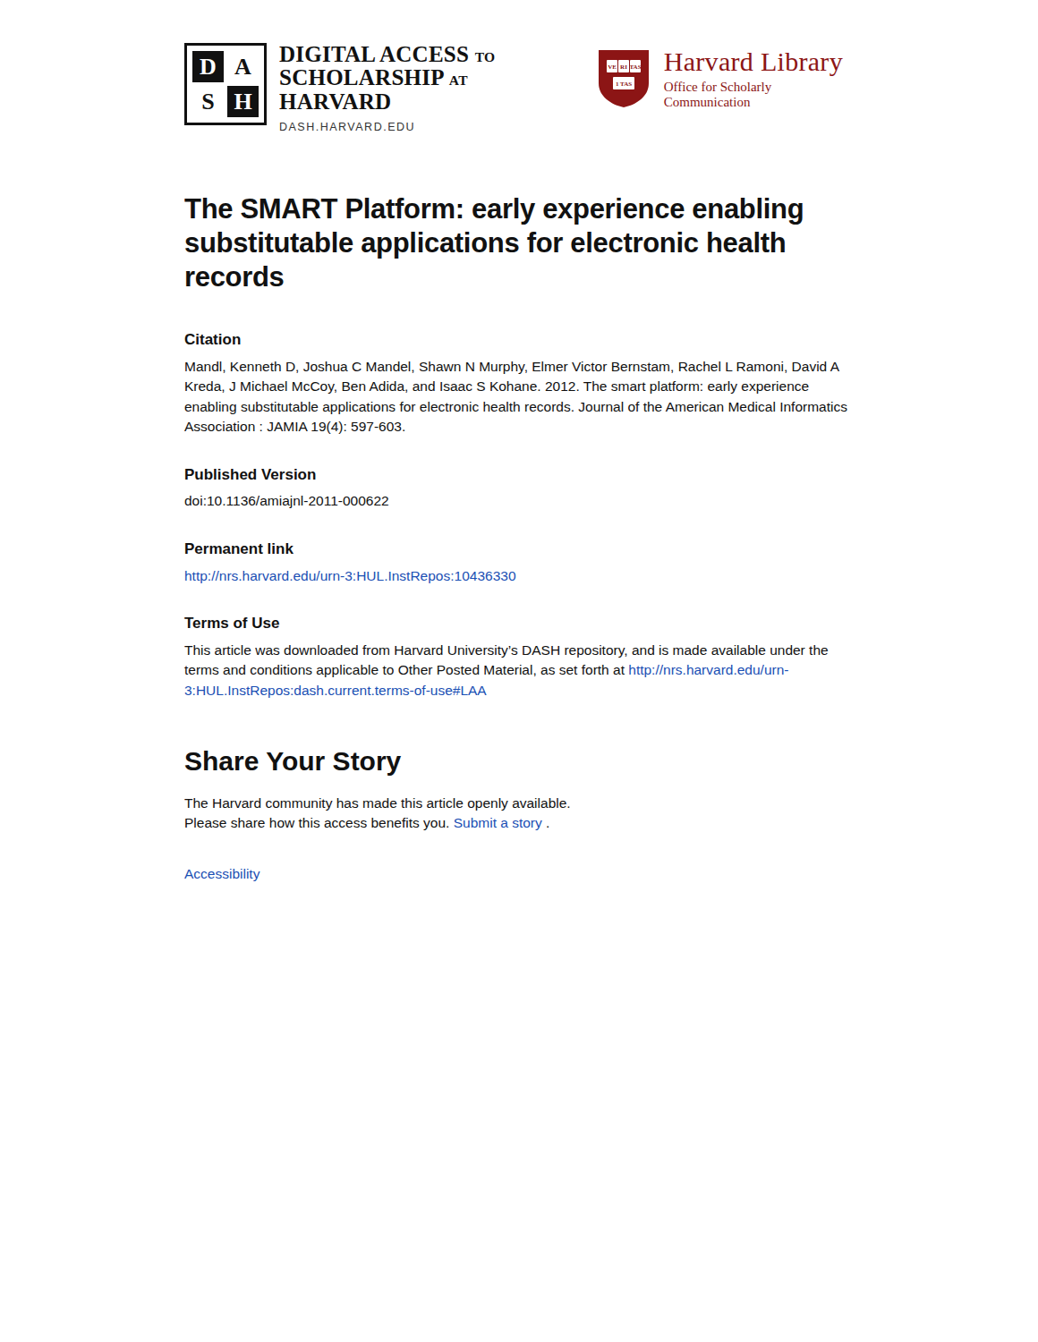D A S H
DIGITAL ACCESS TO
SCHOLARSHIP AT HARVARD
DASH.HARVARD.EDU
VE RI TAS 1 TAS
Harvard Library
Office for Scholarly Communication
The SMART Platform: early experience enabling substitutable applications for electronic health records
Citation
Mandl, Kenneth D, Joshua C Mandel, Shawn N Murphy, Elmer Victor Bernstam, Rachel L Ramoni, David A Kreda, J Michael McCoy, Ben Adida, and Isaac S Kohane. 2012. The smart platform: early experience enabling substitutable applications for electronic health records. Journal of the American Medical Informatics Association : JAMIA 19(4): 597-603.
Published Version
doi:10.1136/amiajnl-2011-000622
Permanent link
http://nrs.harvard.edu/urn-3:HUL.InstRepos:10436330
Terms of Use
This article was downloaded from Harvard University’s DASH repository, and is made available under the terms and conditions applicable to Other Posted Material, as set forth at http://nrs.harvard.edu/urn-3:HUL.InstRepos:dash.current.terms-of-use#LAA
Share Your Story
The Harvard community has made this article openly available.
Please share how this access benefits you. Submit a story .
Accessibility